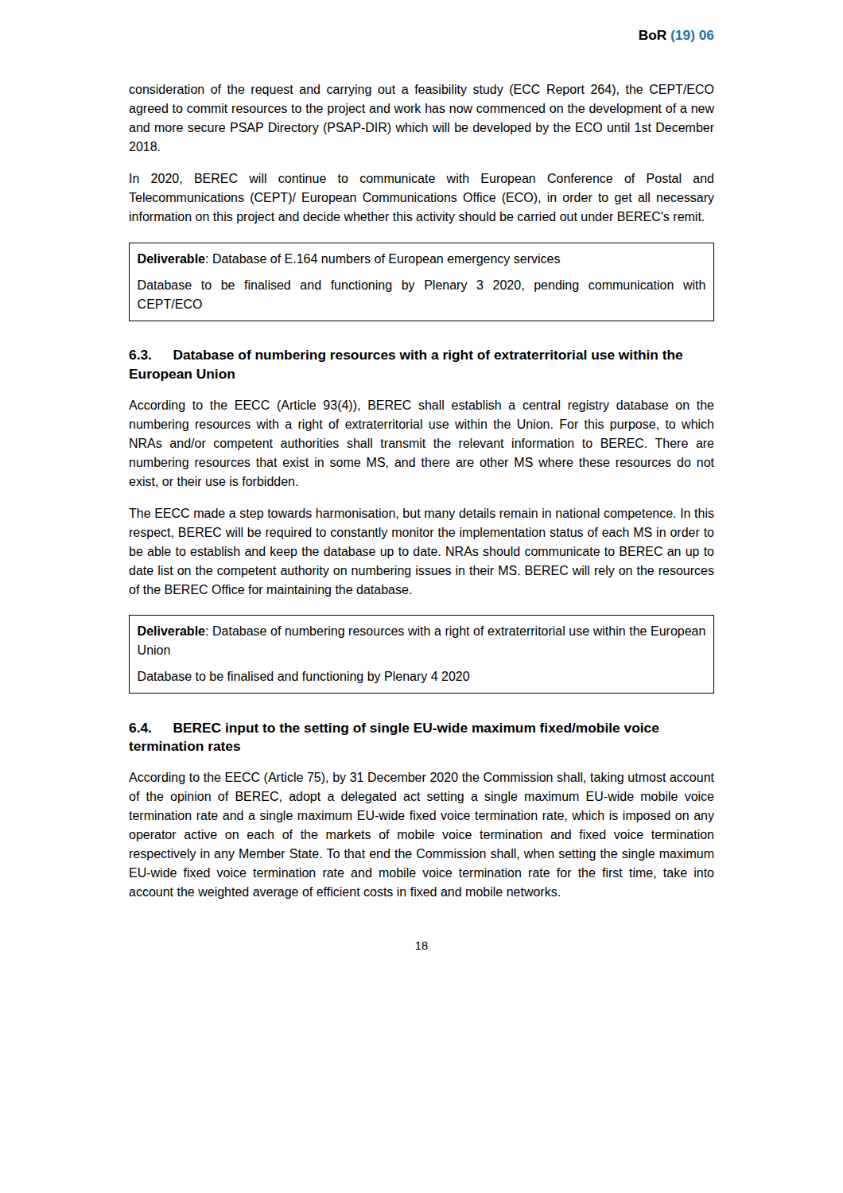BoR (19) 06
consideration of the request and carrying out a feasibility study (ECC Report 264), the CEPT/ECO agreed to commit resources to the project and work has now commenced on the development of a new and more secure PSAP Directory (PSAP-DIR) which will be developed by the ECO until 1st December 2018.
In 2020, BEREC will continue to communicate with European Conference of Postal and Telecommunications (CEPT)/ European Communications Office (ECO), in order to get all necessary information on this project and decide whether this activity should be carried out under BEREC's remit.
Deliverable: Database of E.164 numbers of European emergency services
Database to be finalised and functioning by Plenary 3 2020, pending communication with CEPT/ECO
6.3. Database of numbering resources with a right of extraterritorial use within the European Union
According to the EECC (Article 93(4)), BEREC shall establish a central registry database on the numbering resources with a right of extraterritorial use within the Union. For this purpose, to which NRAs and/or competent authorities shall transmit the relevant information to BEREC. There are numbering resources that exist in some MS, and there are other MS where these resources do not exist, or their use is forbidden.
The EECC made a step towards harmonisation, but many details remain in national competence. In this respect, BEREC will be required to constantly monitor the implementation status of each MS in order to be able to establish and keep the database up to date. NRAs should communicate to BEREC an up to date list on the competent authority on numbering issues in their MS. BEREC will rely on the resources of the BEREC Office for maintaining the database.
Deliverable: Database of numbering resources with a right of extraterritorial use within the European Union
Database to be finalised and functioning by Plenary 4 2020
6.4. BEREC input to the setting of single EU-wide maximum fixed/mobile voice termination rates
According to the EECC (Article 75), by 31 December 2020 the Commission shall, taking utmost account of the opinion of BEREC, adopt a delegated act setting a single maximum EU-wide mobile voice termination rate and a single maximum EU-wide fixed voice termination rate, which is imposed on any operator active on each of the markets of mobile voice termination and fixed voice termination respectively in any Member State. To that end the Commission shall, when setting the single maximum EU-wide fixed voice termination rate and mobile voice termination rate for the first time, take into account the weighted average of efficient costs in fixed and mobile networks.
18